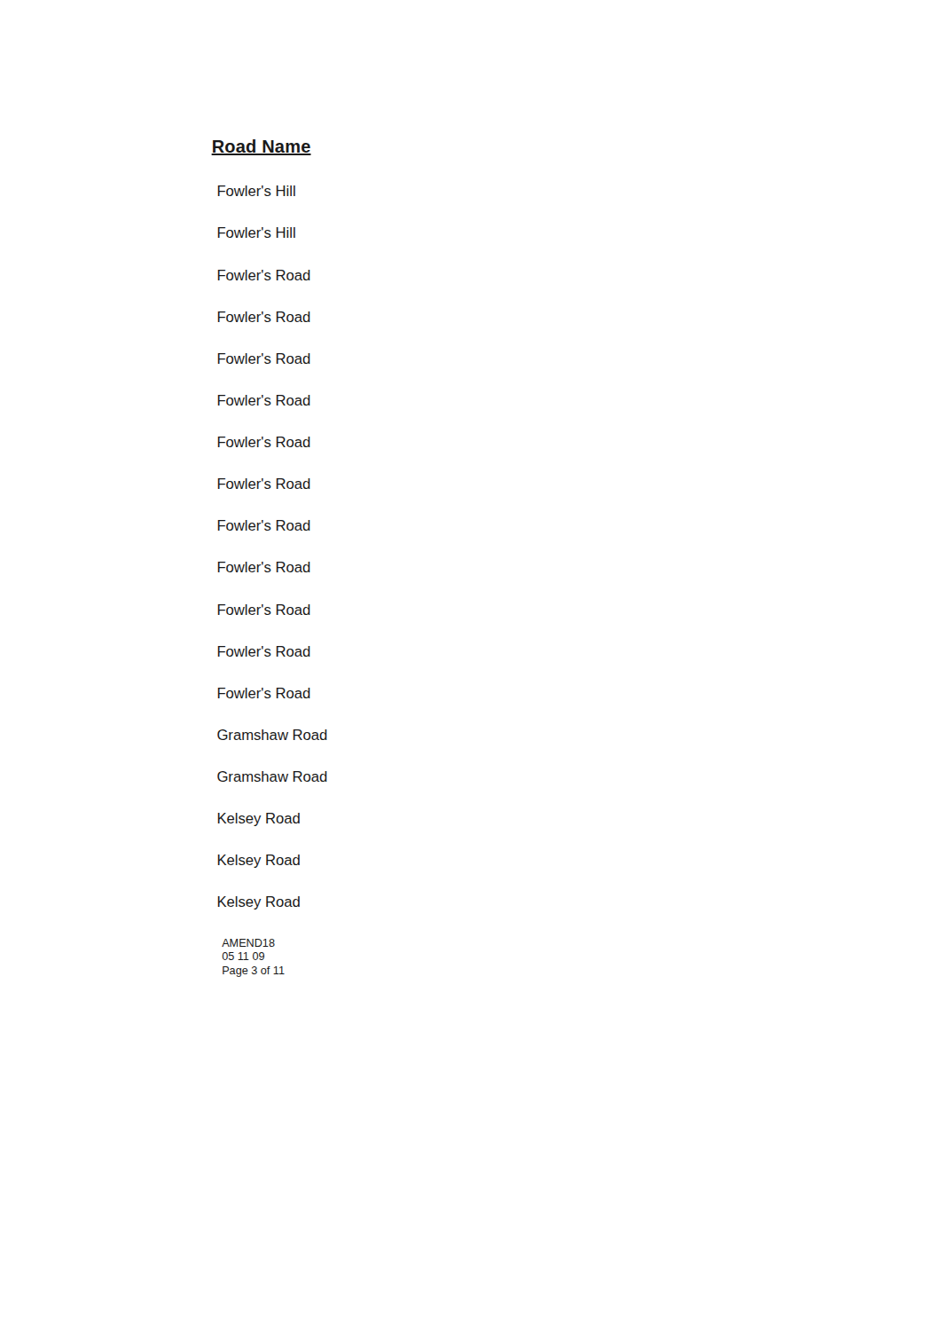Road Name
Fowler's Hill
Fowler's Hill
Fowler's Road
Fowler's Road
Fowler's Road
Fowler's Road
Fowler's Road
Fowler's Road
Fowler's Road
Fowler's Road
Fowler's Road
Fowler's Road
Fowler's Road
Gramshaw Road
Gramshaw Road
Kelsey Road
Kelsey Road
Kelsey Road
AMEND18
05 11 09
Page 3 of 11